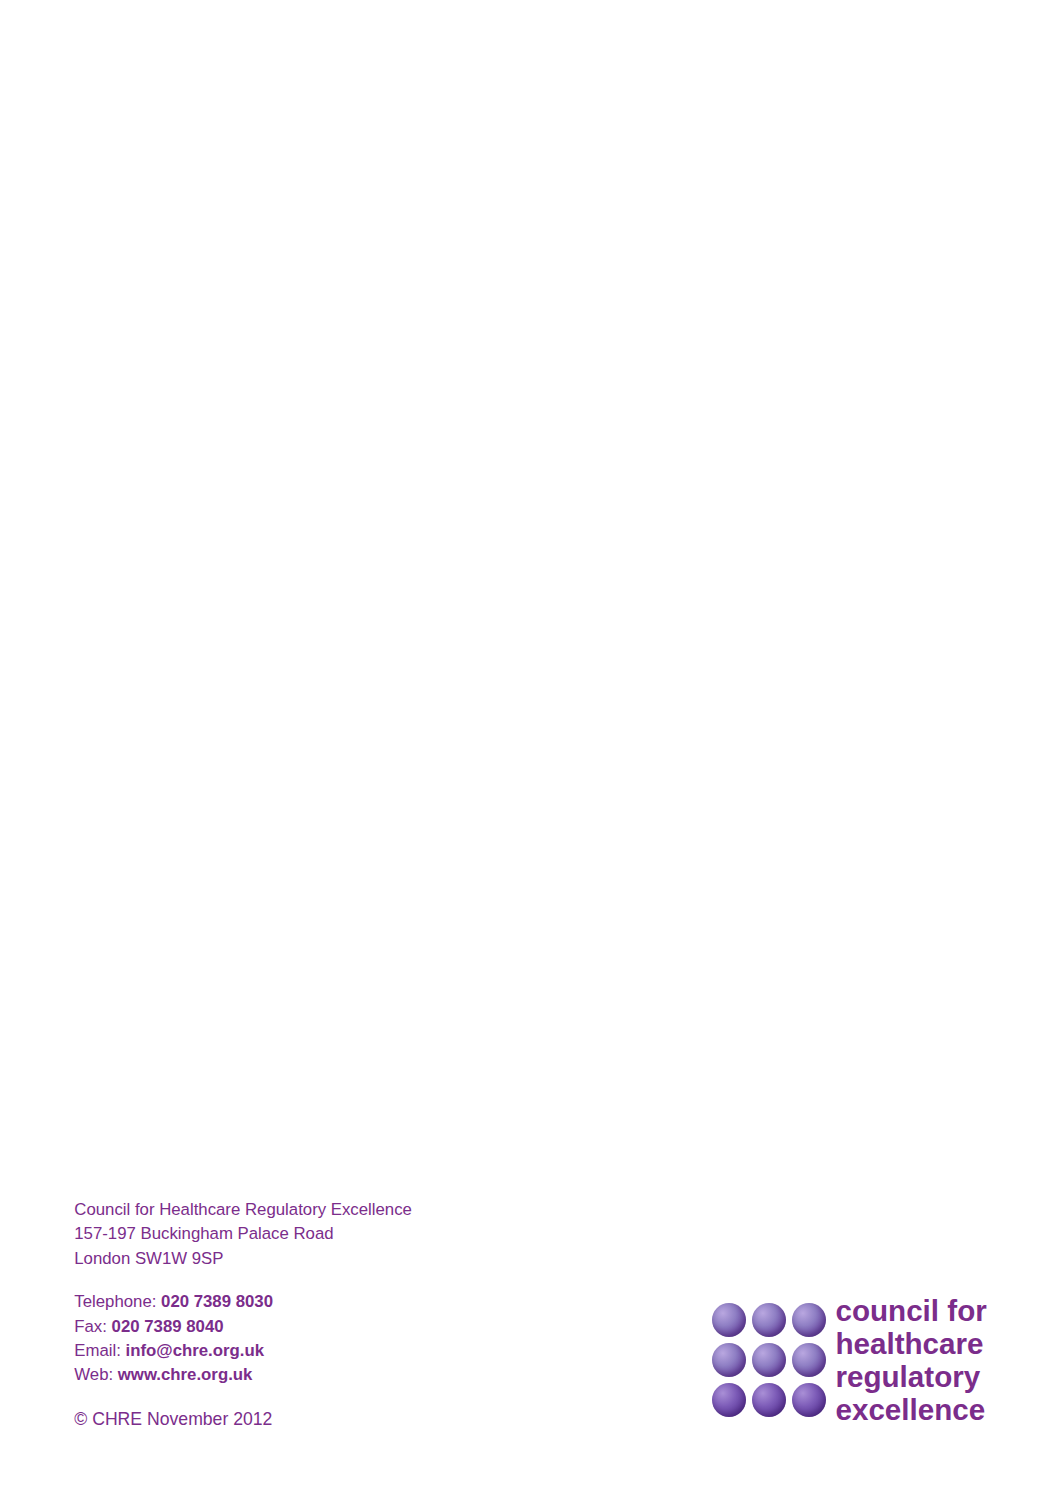Council for Healthcare Regulatory Excellence
157-197 Buckingham Palace Road
London SW1W 9SP
Telephone: 020 7389 8030
Fax: 020 7389 8040
Email: info@chre.org.uk
Web: www.chre.org.uk
© CHRE November 2012
council for
healthcare
regulatory
excellence